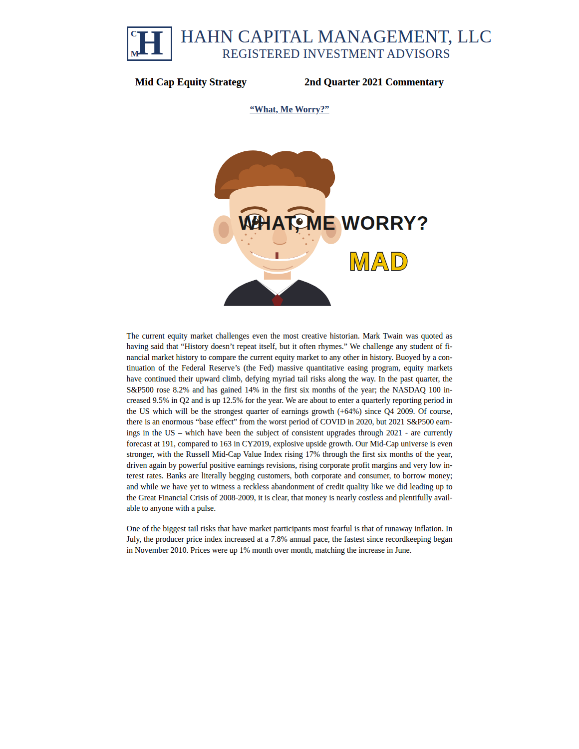C M H
HAHN CAPITAL MANAGEMENT, LLC
REGISTERED INVESTMENT ADVISORS
Mid Cap Equity Strategy 2nd Quarter 2021 Commentary
“What, Me Worry?”
WHAT, ME WORRY? MAD
The current equity market challenges even the most creative historian. Mark Twain was quoted as having said that “History doesn’t repeat itself, but it often rhymes.” We challenge any student of financial market history to compare the current equity market to any other in history. Buoyed by a continuation of the Federal Reserve’s (the Fed) massive quantitative easing program, equity markets have continued their upward climb, defying myriad tail risks along the way. In the past quarter, the S&P500 rose 8.2% and has gained 14% in the first six months of the year; the NASDAQ 100 increased 9.5% in Q2 and is up 12.5% for the year. We are about to enter a quarterly reporting period in the US which will be the strongest quarter of earnings growth (+64%) since Q4 2009. Of course, there is an enormous “base effect” from the worst period of COVID in 2020, but 2021 S&P500 earnings in the US – which have been the subject of consistent upgrades through 2021 - are currently forecast at 191, compared to 163 in CY2019, explosive upside growth. Our Mid-Cap universe is even stronger, with the Russell Mid-Cap Value Index rising 17% through the first six months of the year, driven again by powerful positive earnings revisions, rising corporate profit margins and very low interest rates. Banks are literally begging customers, both corporate and consumer, to borrow money; and while we have yet to witness a reckless abandonment of credit quality like we did leading up to the Great Financial Crisis of 2008-2009, it is clear, that money is nearly costless and plentifully available to anyone with a pulse.
One of the biggest tail risks that have market participants most fearful is that of runaway inflation. In July, the producer price index increased at a 7.8% annual pace, the fastest since recordkeeping began in November 2010. Prices were up 1% month over month, matching the increase in June.